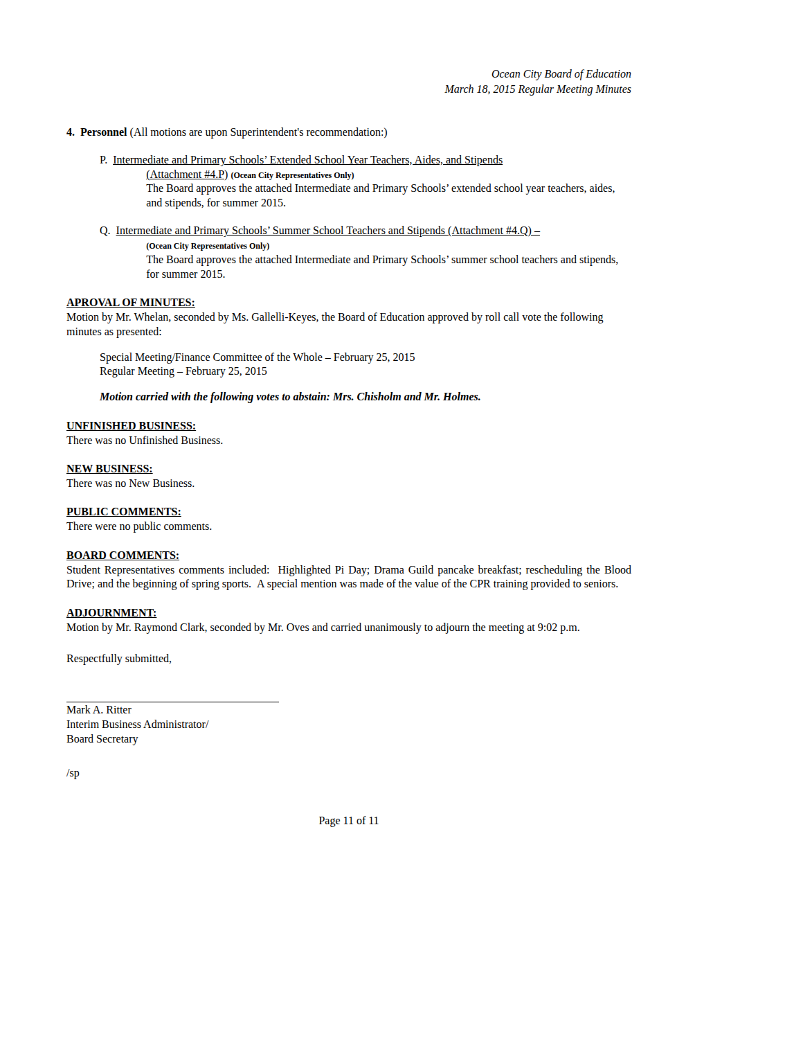Ocean City Board of Education
March 18, 2015 Regular Meeting Minutes
4. Personnel (All motions are upon Superintendent's recommendation:)
P. Intermediate and Primary Schools’ Extended School Year Teachers, Aides, and Stipends
(Attachment #4.P) (Ocean City Representatives Only)
The Board approves the attached Intermediate and Primary Schools’ extended school year teachers, aides, and stipends, for summer 2015.
Q. Intermediate and Primary Schools’ Summer School Teachers and Stipends (Attachment #4.Q) –
(Ocean City Representatives Only)
The Board approves the attached Intermediate and Primary Schools’ summer school teachers and stipends, for summer 2015.
APROVAL OF MINUTES:
Motion by Mr. Whelan, seconded by Ms. Gallelli-Keyes, the Board of Education approved by roll call vote the following minutes as presented:
Special Meeting/Finance Committee of the Whole – February 25, 2015
Regular Meeting – February 25, 2015
Motion carried with the following votes to abstain: Mrs. Chisholm and Mr. Holmes.
UNFINISHED BUSINESS:
There was no Unfinished Business.
NEW BUSINESS:
There was no New Business.
PUBLIC COMMENTS:
There were no public comments.
BOARD COMMENTS:
Student Representatives comments included: Highlighted Pi Day; Drama Guild pancake breakfast; rescheduling the Blood Drive; and the beginning of spring sports. A special mention was made of the value of the CPR training provided to seniors.
ADJOURNMENT:
Motion by Mr. Raymond Clark, seconded by Mr. Oves and carried unanimously to adjourn the meeting at 9:02 p.m.
Respectfully submitted,
Mark A. Ritter
Interim Business Administrator/
Board Secretary
/sp
Page 11 of 11